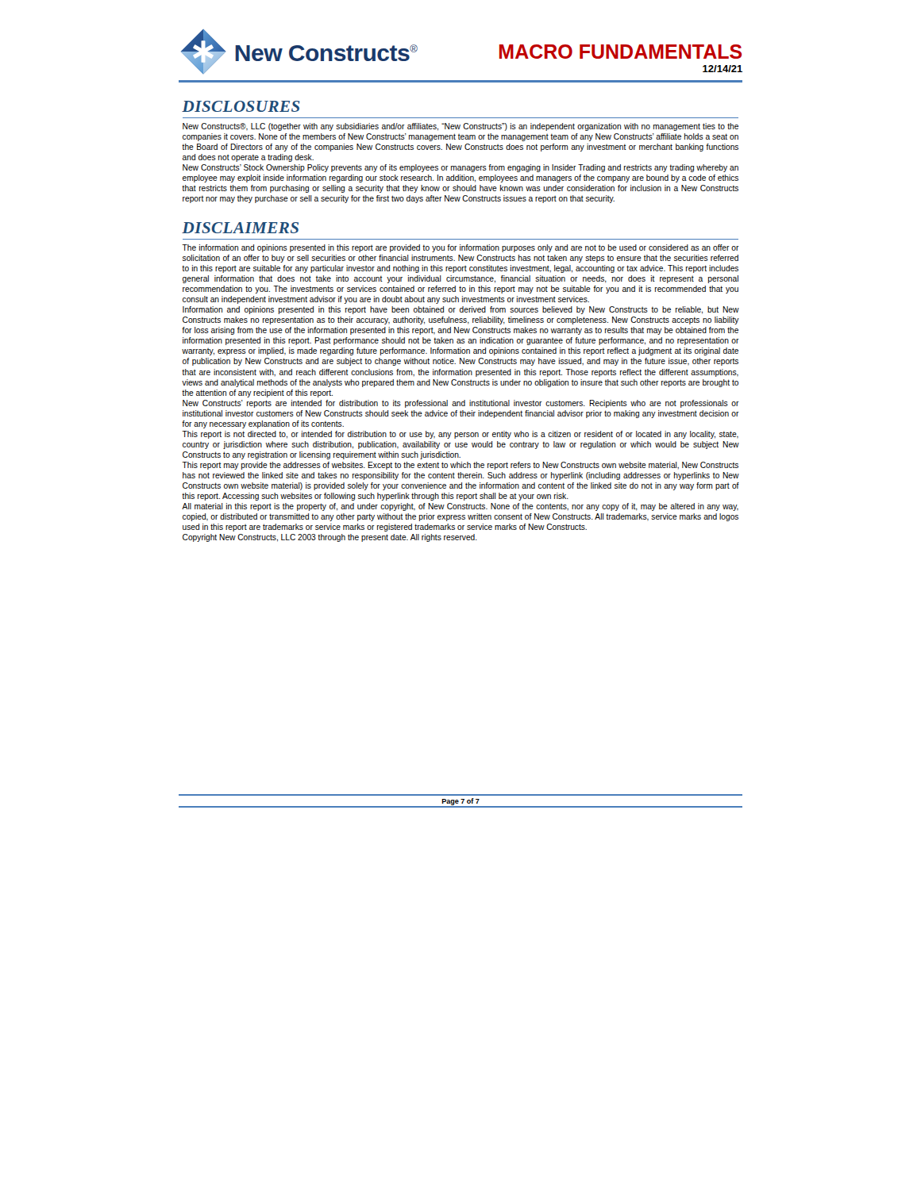New Constructs®
MACRO FUNDAMENTALS
12/14/21
DISCLOSURES
New Constructs®, LLC (together with any subsidiaries and/or affiliates, “New Constructs”) is an independent organization with no management ties to the companies it covers. None of the members of New Constructs’ management team or the management team of any New Constructs’ affiliate holds a seat on the Board of Directors of any of the companies New Constructs covers. New Constructs does not perform any investment or merchant banking functions and does not operate a trading desk.
New Constructs’ Stock Ownership Policy prevents any of its employees or managers from engaging in Insider Trading and restricts any trading whereby an employee may exploit inside information regarding our stock research. In addition, employees and managers of the company are bound by a code of ethics that restricts them from purchasing or selling a security that they know or should have known was under consideration for inclusion in a New Constructs report nor may they purchase or sell a security for the first two days after New Constructs issues a report on that security.
DISCLAIMERS
The information and opinions presented in this report are provided to you for information purposes only and are not to be used or considered as an offer or solicitation of an offer to buy or sell securities or other financial instruments. New Constructs has not taken any steps to ensure that the securities referred to in this report are suitable for any particular investor and nothing in this report constitutes investment, legal, accounting or tax advice. This report includes general information that does not take into account your individual circumstance, financial situation or needs, nor does it represent a personal recommendation to you. The investments or services contained or referred to in this report may not be suitable for you and it is recommended that you consult an independent investment advisor if you are in doubt about any such investments or investment services.
Information and opinions presented in this report have been obtained or derived from sources believed by New Constructs to be reliable, but New Constructs makes no representation as to their accuracy, authority, usefulness, reliability, timeliness or completeness. New Constructs accepts no liability for loss arising from the use of the information presented in this report, and New Constructs makes no warranty as to results that may be obtained from the information presented in this report. Past performance should not be taken as an indication or guarantee of future performance, and no representation or warranty, express or implied, is made regarding future performance. Information and opinions contained in this report reflect a judgment at its original date of publication by New Constructs and are subject to change without notice. New Constructs may have issued, and may in the future issue, other reports that are inconsistent with, and reach different conclusions from, the information presented in this report. Those reports reflect the different assumptions, views and analytical methods of the analysts who prepared them and New Constructs is under no obligation to insure that such other reports are brought to the attention of any recipient of this report.
New Constructs’ reports are intended for distribution to its professional and institutional investor customers. Recipients who are not professionals or institutional investor customers of New Constructs should seek the advice of their independent financial advisor prior to making any investment decision or for any necessary explanation of its contents.
This report is not directed to, or intended for distribution to or use by, any person or entity who is a citizen or resident of or located in any locality, state, country or jurisdiction where such distribution, publication, availability or use would be contrary to law or regulation or which would be subject New Constructs to any registration or licensing requirement within such jurisdiction.
This report may provide the addresses of websites. Except to the extent to which the report refers to New Constructs own website material, New Constructs has not reviewed the linked site and takes no responsibility for the content therein. Such address or hyperlink (including addresses or hyperlinks to New Constructs own website material) is provided solely for your convenience and the information and content of the linked site do not in any way form part of this report. Accessing such websites or following such hyperlink through this report shall be at your own risk.
All material in this report is the property of, and under copyright, of New Constructs. None of the contents, nor any copy of it, may be altered in any way, copied, or distributed or transmitted to any other party without the prior express written consent of New Constructs. All trademarks, service marks and logos used in this report are trademarks or service marks or registered trademarks or service marks of New Constructs.
Copyright New Constructs, LLC 2003 through the present date. All rights reserved.
Page 7 of 7